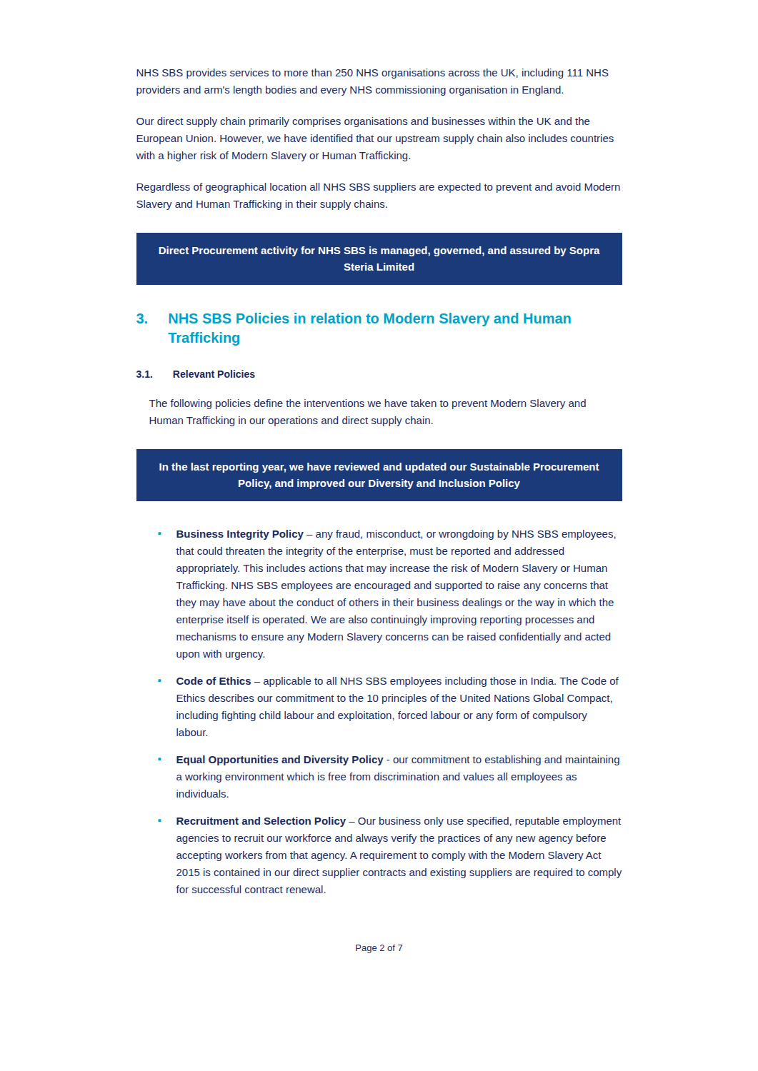NHS SBS provides services to more than 250 NHS organisations across the UK, including 111 NHS providers and arm's length bodies and every NHS commissioning organisation in England.
Our direct supply chain primarily comprises organisations and businesses within the UK and the European Union. However, we have identified that our upstream supply chain also includes countries with a higher risk of Modern Slavery or Human Trafficking.
Regardless of geographical location all NHS SBS suppliers are expected to prevent and avoid Modern Slavery and Human Trafficking in their supply chains.
Direct Procurement activity for NHS SBS is managed, governed, and assured by Sopra Steria Limited
3. NHS SBS Policies in relation to Modern Slavery and Human Trafficking
3.1. Relevant Policies
The following policies define the interventions we have taken to prevent Modern Slavery and Human Trafficking in our operations and direct supply chain.
In the last reporting year, we have reviewed and updated our Sustainable Procurement Policy, and improved our Diversity and Inclusion Policy
Business Integrity Policy – any fraud, misconduct, or wrongdoing by NHS SBS employees, that could threaten the integrity of the enterprise, must be reported and addressed appropriately. This includes actions that may increase the risk of Modern Slavery or Human Trafficking. NHS SBS employees are encouraged and supported to raise any concerns that they may have about the conduct of others in their business dealings or the way in which the enterprise itself is operated. We are also continuingly improving reporting processes and mechanisms to ensure any Modern Slavery concerns can be raised confidentially and acted upon with urgency.
Code of Ethics – applicable to all NHS SBS employees including those in India. The Code of Ethics describes our commitment to the 10 principles of the United Nations Global Compact, including fighting child labour and exploitation, forced labour or any form of compulsory labour.
Equal Opportunities and Diversity Policy - our commitment to establishing and maintaining a working environment which is free from discrimination and values all employees as individuals.
Recruitment and Selection Policy – Our business only use specified, reputable employment agencies to recruit our workforce and always verify the practices of any new agency before accepting workers from that agency. A requirement to comply with the Modern Slavery Act 2015 is contained in our direct supplier contracts and existing suppliers are required to comply for successful contract renewal.
Page 2 of 7